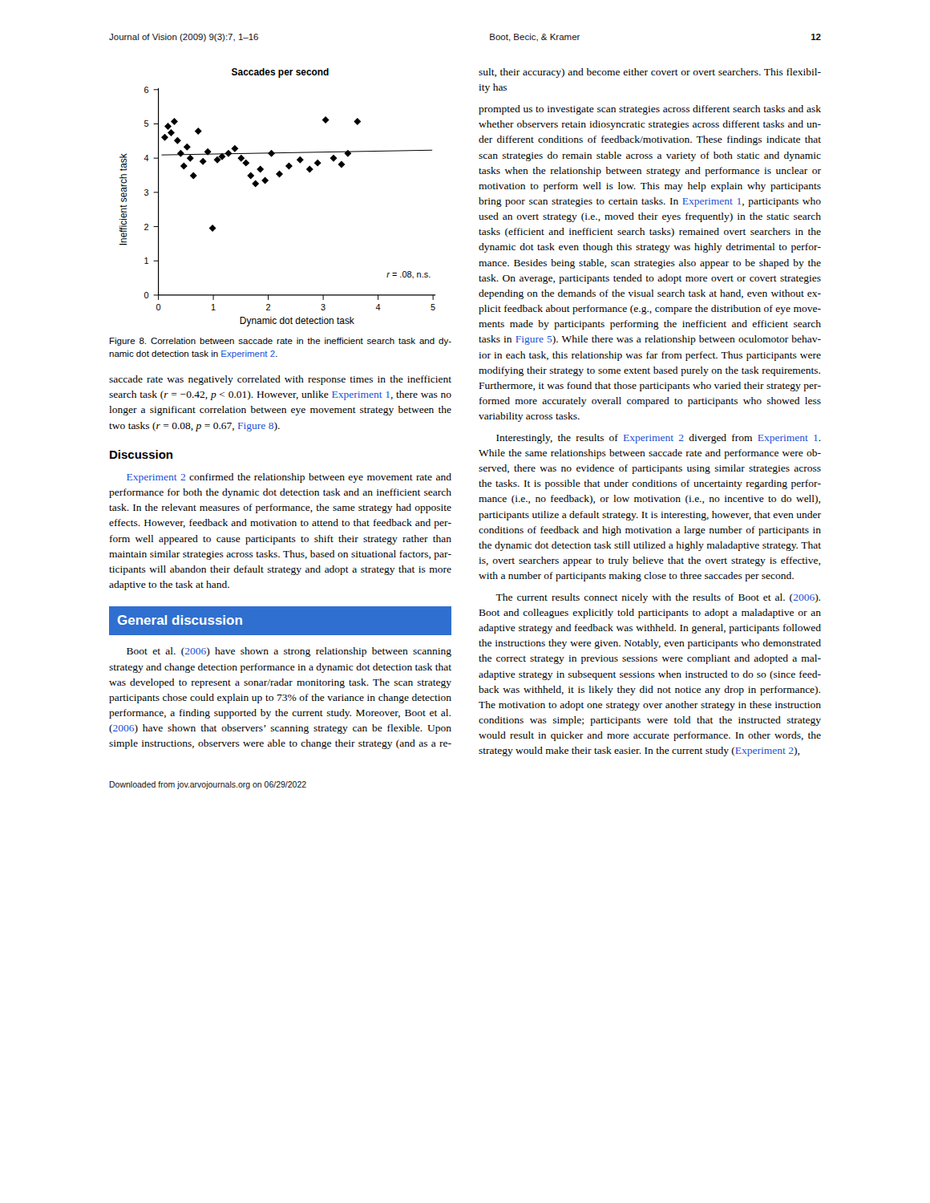Journal of Vision (2009) 9(3):7, 1–16
Boot, Becic, & Kramer
12
Saccades per second 0 1 2 3 4 5 6 0 1 2 3 4 5 Inefficient search task Dynamic dot detection task r = .08, n.s.
Figure 8. Correlation between saccade rate in the inefficient search task and dynamic dot detection task in Experiment 2.
saccade rate was negatively correlated with response times in the inefficient search task (r = −0.42, p < 0.01). However, unlike Experiment 1, there was no longer a significant correlation between eye movement strategy between the two tasks (r = 0.08, p = 0.67, Figure 8).
Discussion
Experiment 2 confirmed the relationship between eye movement rate and performance for both the dynamic dot detection task and an inefficient search task. In the relevant measures of performance, the same strategy had opposite effects. However, feedback and motivation to attend to that feedback and perform well appeared to cause participants to shift their strategy rather than maintain similar strategies across tasks. Thus, based on situational factors, participants will abandon their default strategy and adopt a strategy that is more adaptive to the task at hand.
General discussion
Boot et al. (2006) have shown a strong relationship between scanning strategy and change detection performance in a dynamic dot detection task that was developed to represent a sonar/radar monitoring task. The scan strategy participants chose could explain up to 73% of the variance in change detection performance, a finding supported by the current study. Moreover, Boot et al. (2006) have shown that observers’ scanning strategy can be flexible. Upon simple instructions, observers were able to change their strategy (and as a result, their accuracy) and become either covert or overt searchers. This flexibility has
prompted us to investigate scan strategies across different search tasks and ask whether observers retain idiosyncratic strategies across different tasks and under different conditions of feedback/motivation. These findings indicate that scan strategies do remain stable across a variety of both static and dynamic tasks when the relationship between strategy and performance is unclear or motivation to perform well is low. This may help explain why participants bring poor scan strategies to certain tasks. In Experiment 1, participants who used an overt strategy (i.e., moved their eyes frequently) in the static search tasks (efficient and inefficient search tasks) remained overt searchers in the dynamic dot task even though this strategy was highly detrimental to performance. Besides being stable, scan strategies also appear to be shaped by the task. On average, participants tended to adopt more overt or covert strategies depending on the demands of the visual search task at hand, even without explicit feedback about performance (e.g., compare the distribution of eye movements made by participants performing the inefficient and efficient search tasks in Figure 5). While there was a relationship between oculomotor behavior in each task, this relationship was far from perfect. Thus participants were modifying their strategy to some extent based purely on the task requirements. Furthermore, it was found that those participants who varied their strategy performed more accurately overall compared to participants who showed less variability across tasks.
Interestingly, the results of Experiment 2 diverged from Experiment 1. While the same relationships between saccade rate and performance were observed, there was no evidence of participants using similar strategies across the tasks. It is possible that under conditions of uncertainty regarding performance (i.e., no feedback), or low motivation (i.e., no incentive to do well), participants utilize a default strategy. It is interesting, however, that even under conditions of feedback and high motivation a large number of participants in the dynamic dot detection task still utilized a highly maladaptive strategy. That is, overt searchers appear to truly believe that the overt strategy is effective, with a number of participants making close to three saccades per second.
The current results connect nicely with the results of Boot et al. (2006). Boot and colleagues explicitly told participants to adopt a maladaptive or an adaptive strategy and feedback was withheld. In general, participants followed the instructions they were given. Notably, even participants who demonstrated the correct strategy in previous sessions were compliant and adopted a maladaptive strategy in subsequent sessions when instructed to do so (since feedback was withheld, it is likely they did not notice any drop in performance). The motivation to adopt one strategy over another strategy in these instruction conditions was simple; participants were told that the instructed strategy would result in quicker and more accurate performance. In other words, the strategy would make their task easier. In the current study (Experiment 2),
Downloaded from jov.arvojournals.org on 06/29/2022